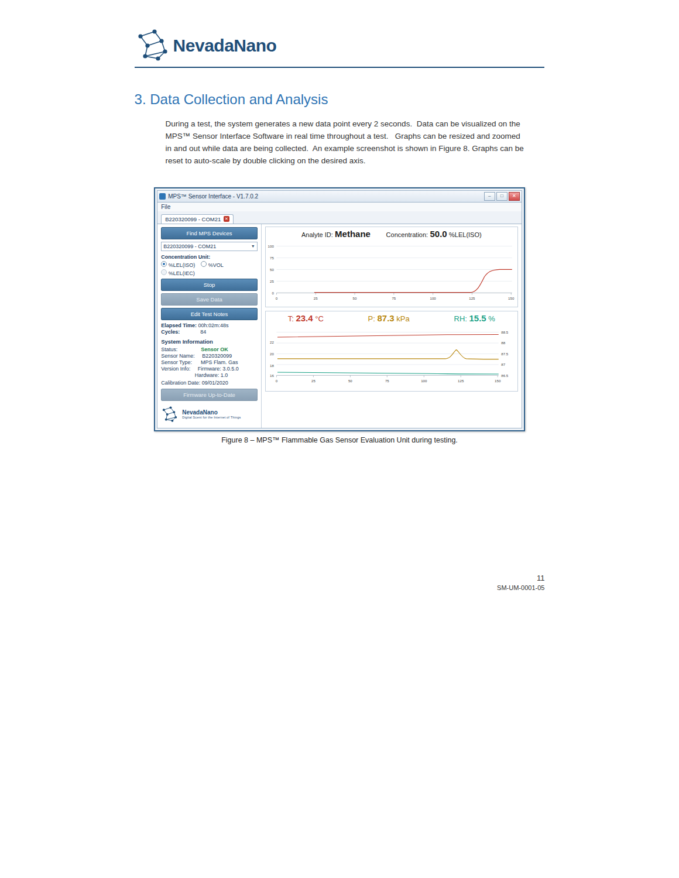NevadaNano
3. Data Collection and Analysis
During a test, the system generates a new data point every 2 seconds. Data can be visualized on the MPS™ Sensor Interface Software in real time throughout a test. Graphs can be resized and zoomed in and out while data are being collected. An example screenshot is shown in Figure 8. Graphs can be reset to auto-scale by double clicking on the desired axis.
MPS™ Sensor Interface - V1.7.0.2
–
□
✕
File
B220320099 - COM21 ✕
Find MPS Devices
B220320099 - COM21▼
Concentration Unit:
%LEL(ISO) %VOL
%LEL(IEC)
Stop
Save Data
Edit Test Notes
Elapsed Time: 00h:02m:48s
Cycles: 84
System Information
Status: Sensor OK
Sensor Name: B220320099
Sensor Type: MPS Flam. Gas
Version Info: Firmware: 3.0.5.0
Hardware: 1.0
Calibration Date: 09/01/2020
Firmware Up-to-Date
NevadaNano Digital Scent for the Internet of Things
Analyte ID: Methane Concentration: 50.0 %LEL(ISO)
100 75 50 25 0 0 25 50 75 100 125 150
T: 23.4 °C P: 87.3 kPa RH: 15.5 %
22 20 18 16 88.5 88 87.5 87 86.5 0 25 50 75 100 125 150
Figure 8 – MPS™ Flammable Gas Sensor Evaluation Unit during testing.
11
SM-UM-0001-05